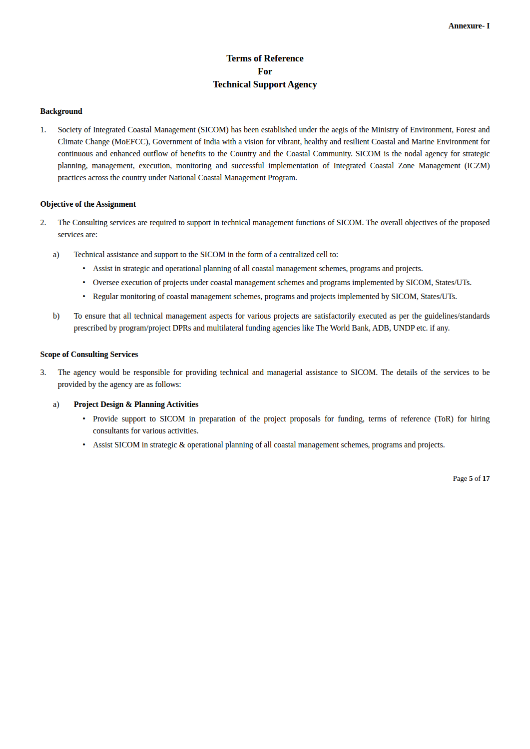Annexure- I
Terms of Reference For Technical Support Agency
Background
1.
Society of Integrated Coastal Management (SICOM) has been established under the aegis of the Ministry of Environment, Forest and Climate Change (MoEFCC), Government of India with a vision for vibrant, healthy and resilient Coastal and Marine Environment for continuous and enhanced outflow of benefits to the Country and the Coastal Community. SICOM is the nodal agency for strategic planning, management, execution, monitoring and successful implementation of Integrated Coastal Zone Management (ICZM) practices across the country under National Coastal Management Program.
Objective of the Assignment
2.
The Consulting services are required to support in technical management functions of SICOM. The overall objectives of the proposed services are:
a)
Technical assistance and support to the SICOM in the form of a centralized cell to:
Assist in strategic and operational planning of all coastal management schemes, programs and projects.
Oversee execution of projects under coastal management schemes and programs implemented by SICOM, States/UTs.
Regular monitoring of coastal management schemes, programs and projects implemented by SICOM, States/UTs.
b)
To ensure that all technical management aspects for various projects are satisfactorily executed as per the guidelines/standards prescribed by program/project DPRs and multilateral funding agencies like The World Bank, ADB, UNDP etc. if any.
Scope of Consulting Services
3.
The agency would be responsible for providing technical and managerial assistance to SICOM. The details of the services to be provided by the agency are as follows:
a)
Project Design & Planning Activities
Provide support to SICOM in preparation of the project proposals for funding, terms of reference (ToR) for hiring consultants for various activities.
Assist SICOM in strategic & operational planning of all coastal management schemes, programs and projects.
Page 5 of 17